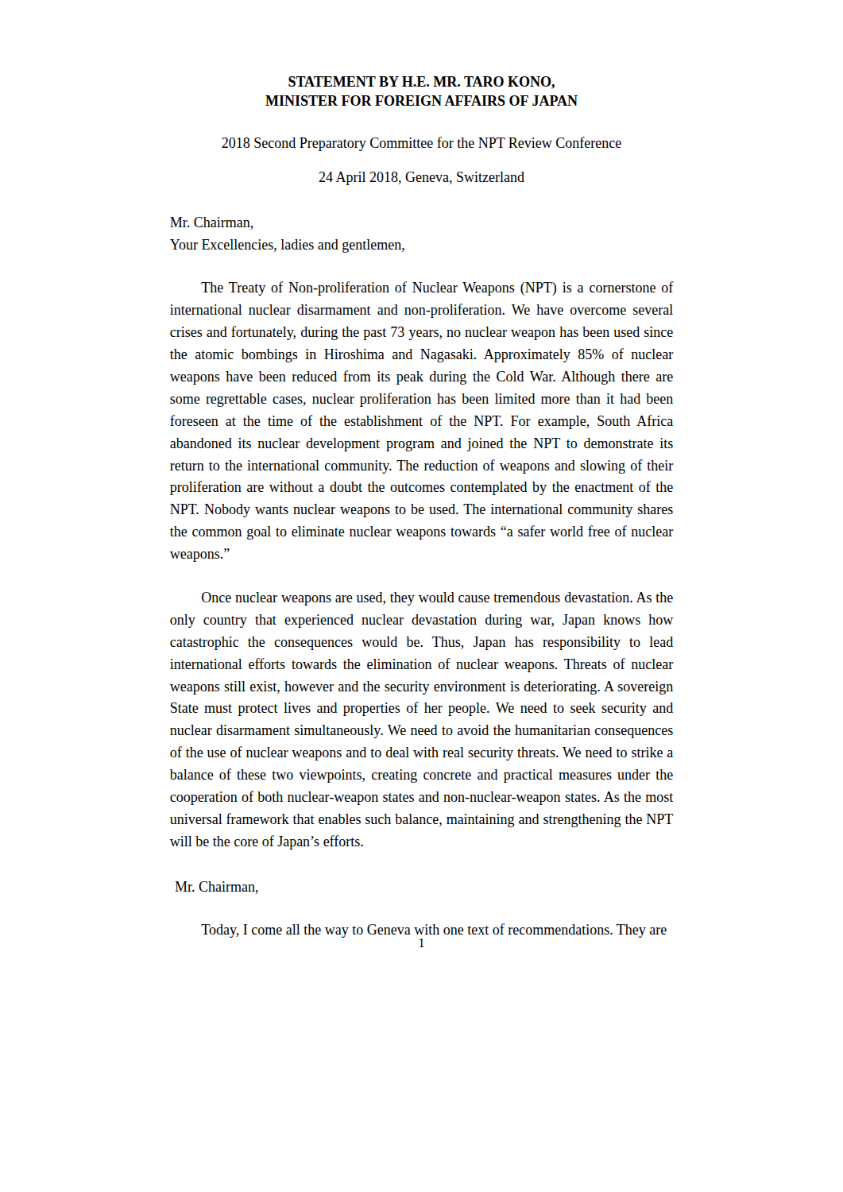Statement by H.E. Mr. Taro Kono,
Minister for Foreign Affairs of Japan
2018 Second Preparatory Committee for the NPT Review Conference
24 April 2018, Geneva, Switzerland
Mr. Chairman,
Your Excellencies, ladies and gentlemen,
The Treaty of Non-proliferation of Nuclear Weapons (NPT) is a cornerstone of international nuclear disarmament and non-proliferation. We have overcome several crises and fortunately, during the past 73 years, no nuclear weapon has been used since the atomic bombings in Hiroshima and Nagasaki. Approximately 85% of nuclear weapons have been reduced from its peak during the Cold War. Although there are some regrettable cases, nuclear proliferation has been limited more than it had been foreseen at the time of the establishment of the NPT. For example, South Africa abandoned its nuclear development program and joined the NPT to demonstrate its return to the international community. The reduction of weapons and slowing of their proliferation are without a doubt the outcomes contemplated by the enactment of the NPT. Nobody wants nuclear weapons to be used. The international community shares the common goal to eliminate nuclear weapons towards “a safer world free of nuclear weapons.”
Once nuclear weapons are used, they would cause tremendous devastation. As the only country that experienced nuclear devastation during war, Japan knows how catastrophic the consequences would be. Thus, Japan has responsibility to lead international efforts towards the elimination of nuclear weapons. Threats of nuclear weapons still exist, however and the security environment is deteriorating. A sovereign State must protect lives and properties of her people. We need to seek security and nuclear disarmament simultaneously. We need to avoid the humanitarian consequences of the use of nuclear weapons and to deal with real security threats. We need to strike a balance of these two viewpoints, creating concrete and practical measures under the cooperation of both nuclear-weapon states and non-nuclear-weapon states. As the most universal framework that enables such balance, maintaining and strengthening the NPT will be the core of Japan’s efforts.
Mr. Chairman,
Today, I come all the way to Geneva with one text of recommendations. They are
1